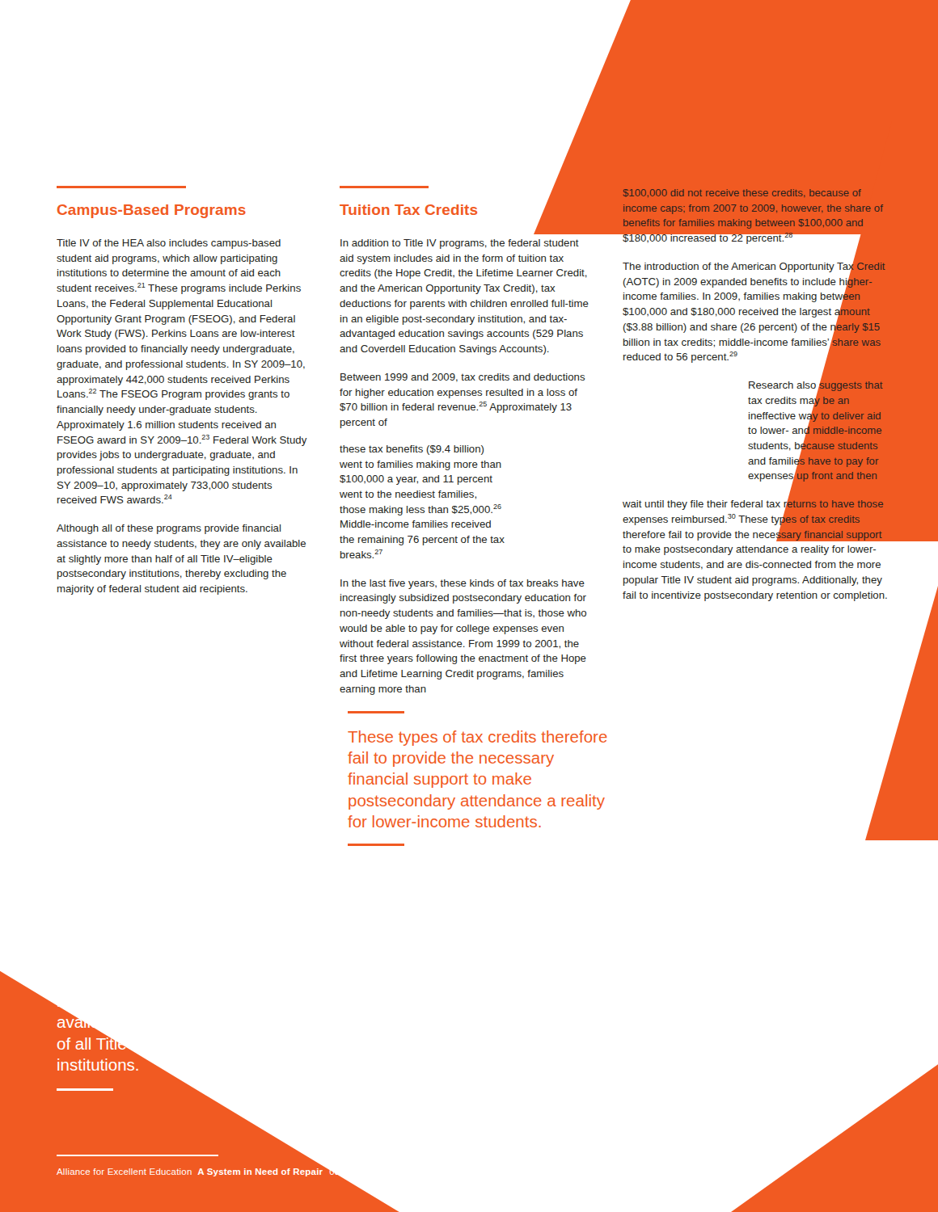These types of tax credits therefore fail to provide the necessary financial support to make postsecondary attendance a reality for lower-income students.
Although all of these programs provide financial assistance to needy students, they are only available at slightly more than half of all Title IV–eligible postsecondary institutions.
Campus-Based Programs
Title IV of the HEA also includes campus-based student aid programs, which allow participating institutions to determine the amount of aid each student receives.21 These programs include Perkins Loans, the Federal Supplemental Educational Opportunity Grant Program (FSEOG), and Federal Work Study (FWS). Perkins Loans are low-interest loans provided to financially needy undergraduate, graduate, and professional students. In SY 2009–10, approximately 442,000 students received Perkins Loans.22 The FSEOG Program provides grants to financially needy under-graduate students. Approximately 1.6 million students received an FSEOG award in SY 2009–10.23 Federal Work Study provides jobs to undergraduate, graduate, and professional students at participating institutions. In SY 2009–10, approximately 733,000 students received FWS awards.24
Although all of these programs provide financial assistance to needy students, they are only available at slightly more than half of all Title IV–eligible postsecondary institutions, thereby excluding the majority of federal student aid recipients.
Tuition Tax Credits
In addition to Title IV programs, the federal student aid system includes aid in the form of tuition tax credits (the Hope Credit, the Lifetime Learner Credit, and the American Opportunity Tax Credit), tax deductions for parents with children enrolled full-time in an eligible post-secondary institution, and tax-advantaged education savings accounts (529 Plans and Coverdell Education Savings Accounts).
Between 1999 and 2009, tax credits and deductions for higher education expenses resulted in a loss of $70 billion in federal revenue.25 Approximately 13 percent of
these tax benefits ($9.4 billion) went to families making more than $100,000 a year, and 11 percent went to the neediest families, those making less than $25,000.26 Middle-income families received the remaining 76 percent of the tax breaks.27
In the last five years, these kinds of tax breaks have increasingly subsidized postsecondary education for non-needy students and families—that is, those who would be able to pay for college expenses even without federal assistance. From 1999 to 2001, the first three years following the enactment of the Hope and Lifetime Learning Credit programs, families earning more than
$100,000 did not receive these credits, because of income caps; from 2007 to 2009, however, the share of benefits for families making between $100,000 and $180,000 increased to 22 percent.28
The introduction of the American Opportunity Tax Credit (AOTC) in 2009 expanded benefits to include higher-income families. In 2009, families making between $100,000 and $180,000 received the largest amount ($3.88 billion) and share (26 percent) of the nearly $15 billion in tax credits; middle-income families’ share was reduced to 56 percent.29
Research also suggests that tax credits may be an ineffective way to deliver aid to lower- and middle-income students, because students and families have to pay for expenses up front and then
wait until they file their federal tax returns to have those expenses reimbursed.30 These types of tax credits therefore fail to provide the necessary financial support to make postsecondary attendance a reality for lower-income students, and are dis-connected from the more popular Title IV student aid programs. Additionally, they fail to incentivize postsecondary retention or completion.
Alliance for Excellent Education A System in Need of Repair 03